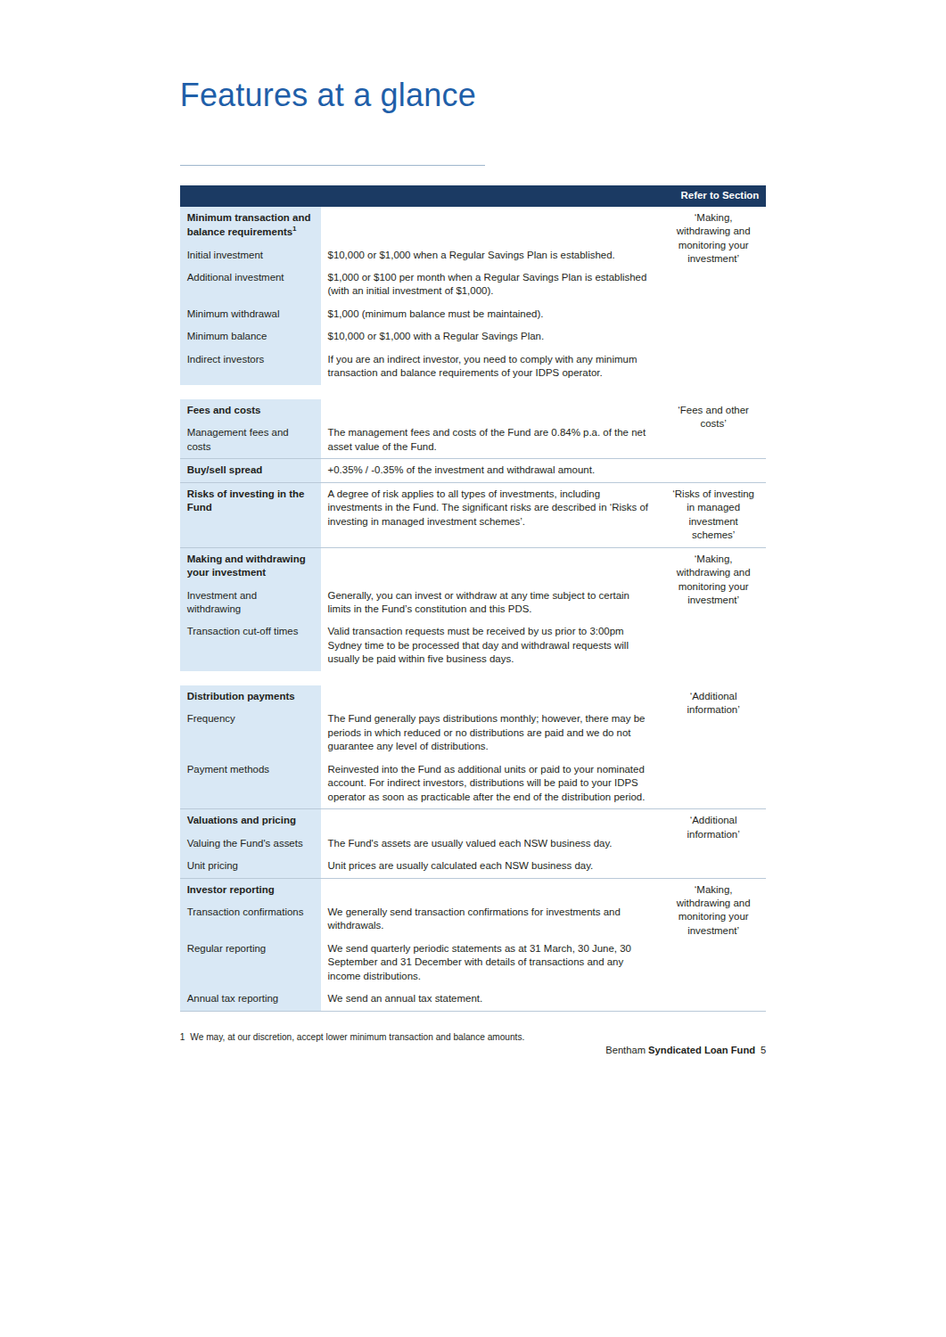Features at a glance
| | Refer to Section |
| --- | --- |
| Minimum transaction and balance requirements 1 | | ‘Making, withdrawing and monitoring your investment’ |
| Initial investment | $10,000 or $1,000 when a Regular Savings Plan is established. |
| Additional investment | $1,000 or $100 per month when a Regular Savings Plan is established (with an initial investment of $1,000). |
| Minimum withdrawal | $1,000 (minimum balance must be maintained). |
| Minimum balance | $10,000 or $1,000 with a Regular Savings Plan. |
| Indirect investors | If you are an indirect investor, you need to comply with any minimum transaction and balance requirements of your IDPS operator. |
| Fees and costs | | ‘Fees and other costs’ |
| Management fees and costs | The management fees and costs of the Fund are 0.84% p.a. of the net asset value of the Fund. |
| Buy/sell spread | +0.35% / -0.35% of the investment and withdrawal amount. | |
| Risks of investing in the Fund | A degree of risk applies to all types of investments, including investments in the Fund. The significant risks are described in ‘Risks of investing in managed investment schemes’. | ‘Risks of investing in managed investment schemes’ |
| Making and withdrawing your investment | | ‘Making, withdrawing and monitoring your investment’ |
| Investment and withdrawing | Generally, you can invest or withdraw at any time subject to certain limits in the Fund’s constitution and this PDS. |
| Transaction cut-off times | Valid transaction requests must be received by us prior to 3:00pm Sydney time to be processed that day and withdrawal requests will usually be paid within five business days. |
| Distribution payments | | ‘Additional information’ |
| Frequency | The Fund generally pays distributions monthly; however, there may be periods in which reduced or no distributions are paid and we do not guarantee any level of distributions. |
| Payment methods | Reinvested into the Fund as additional units or paid to your nominated account. For indirect investors, distributions will be paid to your IDPS operator as soon as practicable after the end of the distribution period. |
| Valuations and pricing | | ‘Additional information’ |
| Valuing the Fund's assets | The Fund's assets are usually valued each NSW business day. |
| Unit pricing | Unit prices are usually calculated each NSW business day. |
| Investor reporting | | ‘Making, withdrawing and monitoring your investment’ |
| Transaction confirmations | We generally send transaction confirmations for investments and withdrawals. |
| Regular reporting | We send quarterly periodic statements as at 31 March, 30 June, 30 September and 31 December with details of transactions and any income distributions. |
| Annual tax reporting | We send an annual tax statement. |
1 We may, at our discretion, accept lower minimum transaction and balance amounts.
Bentham Syndicated Loan Fund 5